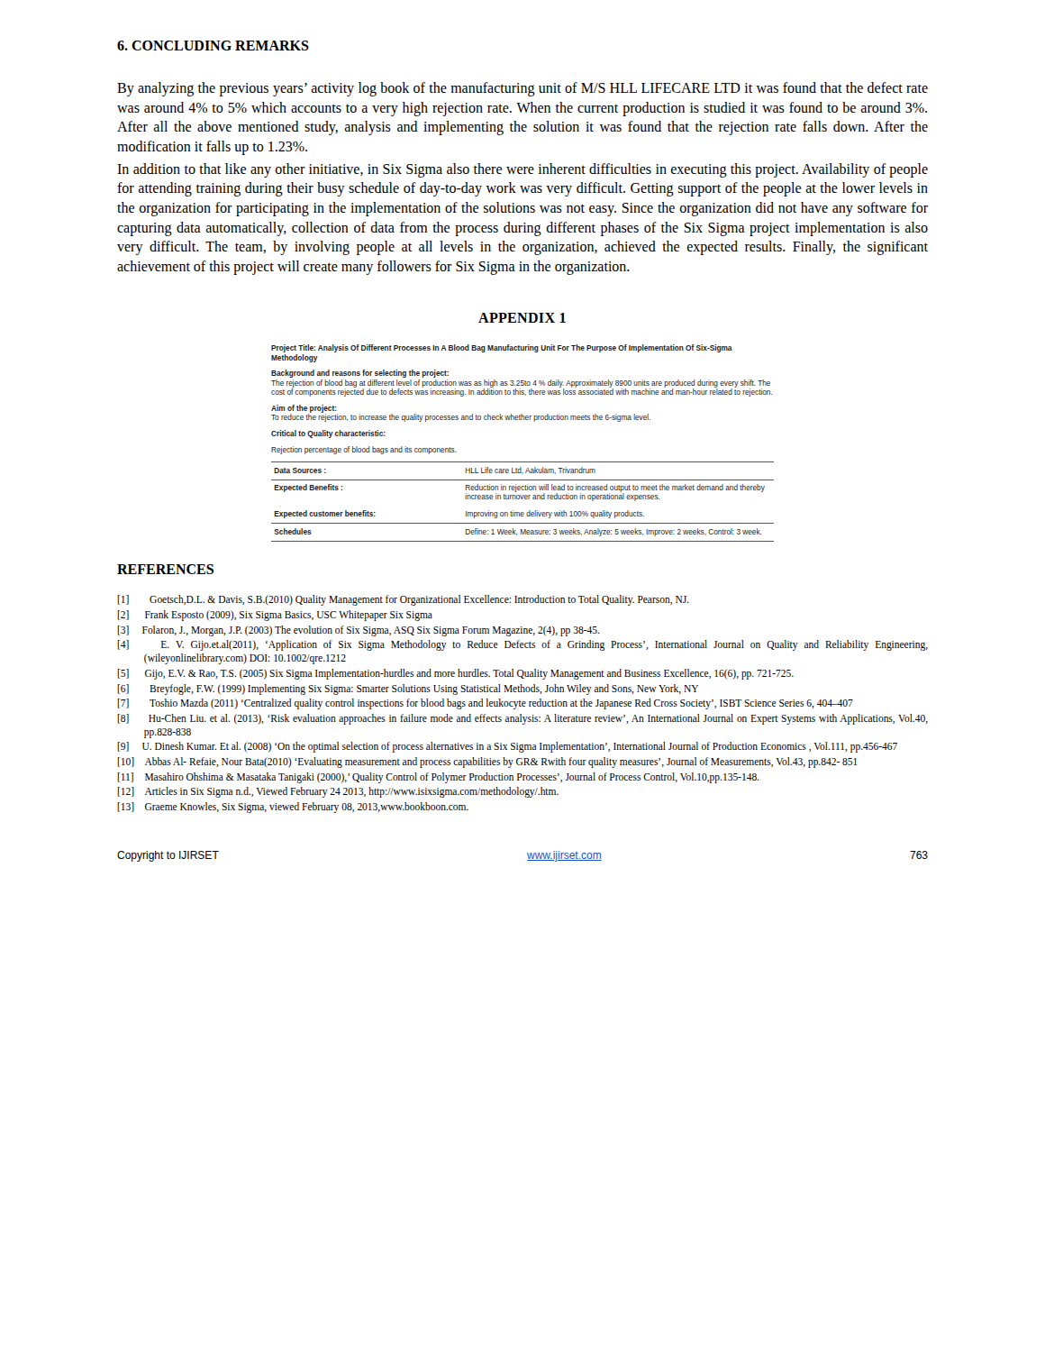6. CONCLUDING REMARKS
By analyzing the previous years’ activity log book of the manufacturing unit of M/S HLL LIFECARE LTD it was found that the defect rate was around 4% to 5% which accounts to a very high rejection rate. When the current production is studied it was found to be around 3%. After all the above mentioned study, analysis and implementing the solution it was found that the rejection rate falls down. After the modification it falls up to 1.23%.
In addition to that like any other initiative, in Six Sigma also there were inherent difficulties in executing this project. Availability of people for attending training during their busy schedule of day-to-day work was very difficult. Getting support of the people at the lower levels in the organization for participating in the implementation of the solutions was not easy. Since the organization did not have any software for capturing data automatically, collection of data from the process during different phases of the Six Sigma project implementation is also very difficult. The team, by involving people at all levels in the organization, achieved the expected results. Finally, the significant achievement of this project will create many followers for Six Sigma in the organization.
APPENDIX 1
Project Title: Analysis Of Different Processes In A Blood Bag Manufacturing Unit For The Purpose Of Implementation Of Six-Sigma Methodology
Background and reasons for selecting the project:
The rejection of blood bag at different level of production was as high as 3.25to 4 % daily. Approximately 8900 units are produced during every shift. The cost of components rejected due to defects was increasing. In addition to this, there was loss associated with machine and man-hour related to rejection.
Aim of the project:
To reduce the rejection, to increase the quality processes and to check whether production meets the 6-sigma level.
Critical to Quality characteristic:
Rejection percentage of blood bags and its components.
| Data Sources : | HLL Life care Ltd, Aakulam, Trivandrum |
| Expected Benefits : | Reduction in rejection will lead to increased output to meet the market demand and thereby increase in turnover and reduction in operational expenses. |
| Expected customer benefits: | Improving on time delivery with 100% quality products. |
| Schedules | Define: 1 Week, Measure: 3 weeks, Analyze: 5 weeks, Improve: 2 weeks, Control: 3 week. |
REFERENCES
[1] Goetsch,D.L. & Davis, S.B.(2010) Quality Management for Organizational Excellence: Introduction to Total Quality. Pearson, NJ.
[2] Frank Esposto (2009), Six Sigma Basics, USC Whitepaper Six Sigma
[3] Folaron, J., Morgan, J.P. (2003) The evolution of Six Sigma, ASQ Six Sigma Forum Magazine, 2(4), pp 38-45.
[4] E. V. Gijo.et.al(2011), ‘Application of Six Sigma Methodology to Reduce Defects of a Grinding Process’, International Journal on Quality and Reliability Engineering, (wileyonlinelibrary.com) DOI: 10.1002/qre.1212
[5] Gijo, E.V. & Rao, T.S. (2005) Six Sigma Implementation-hurdles and more hurdles. Total Quality Management and Business Excellence, 16(6), pp. 721-725.
[6] Breyfogle, F.W. (1999) Implementing Six Sigma: Smarter Solutions Using Statistical Methods, John Wiley and Sons, New York, NY
[7] Toshio Mazda (2011) ‘Centralized quality control inspections for blood bags and leukocyte reduction at the Japanese Red Cross Society’, ISBT Science Series 6, 404–407
[8] Hu-Chen Liu. et al. (2013), ‘Risk evaluation approaches in failure mode and effects analysis: A literature review’, An International Journal on Expert Systems with Applications, Vol.40, pp.828-838
[9] U. Dinesh Kumar. Et al. (2008) ‘On the optimal selection of process alternatives in a Six Sigma Implementation’, International Journal of Production Economics , Vol.111, pp.456-467
[10] Abbas Al- Refaie, Nour Bata(2010) ‘Evaluating measurement and process capabilities by GR& Rwith four quality measures’, Journal of Measurements, Vol.43, pp.842- 851
[11] Masahiro Ohshima & Masataka Tanigaki (2000),’ Quality Control of Polymer Production Processes’, Journal of Process Control, Vol.10,pp.135-148.
[12] Articles in Six Sigma n.d., Viewed February 24 2013, http://www.isixsigma.com/methodology/.htm.
[13] Graeme Knowles, Six Sigma, viewed February 08, 2013,www.bookboon.com.
Copyright to IJIRSET
www.ijirset.com
763